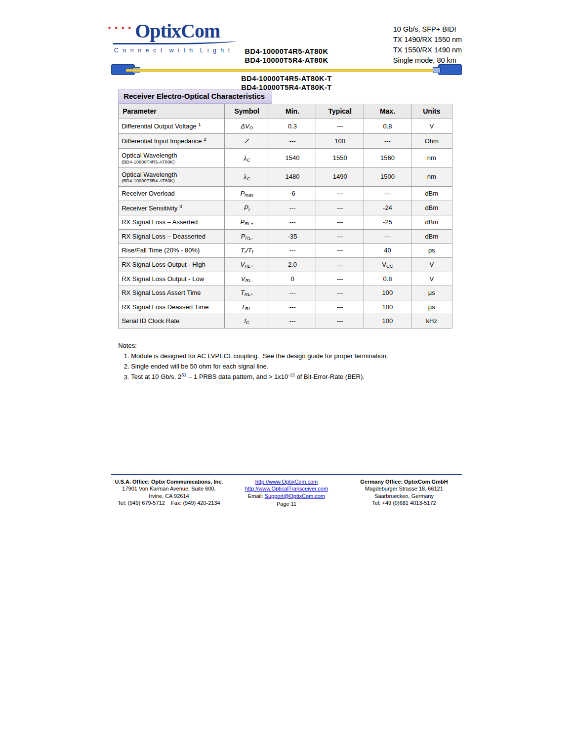• • • •Optix Com
C o n n e c t w i t h L i g h t
10 Gb/s, SFP+ BIDI
TX 1490/RX 1550 nm
TX 1550/RX 1490 nm
Single mode, 80 km
BD4-10000T4R5-AT80K
BD4-10000T5R4-AT80K
------------------------
BD4-10000T4R5-AT80K-T
BD4-10000T5R4-AT80K-T
Receiver Electro-Optical Characteristics
| Parameter | Symbol | Min. | Typical | Max. | Units |
| --- | --- | --- | --- | --- | --- |
| Differential Output Voltage 1 | ΔV O | 0.3 | --- | 0.8 | V |
| Differential Input Impedance 2 | Z | --- | 100 | --- | Ohm |
| Optical Wavelength (BD4-10000T4R5-AT80K) | λ C | 1540 | 1550 | 1560 | nm |
| Optical Wavelength (BD4-10000T5R4-AT80K) | λ C | 1480 | 1490 | 1500 | nm |
| Receiver Overload | P max | -6 | --- | --- | dBm |
| Receiver Sensitivity 3 | P I | --- | --- | -24 | dBm |
| RX Signal Loss – Asserted | P RL+ | --- | --- | -25 | dBm |
| RX Signal Loss – Deasserted | P RL- | -35 | --- | --- | dBm |
| Rise/Fall Time (20% - 80%) | T r /T f | --- | --- | 40 | ps |
| RX Signal Loss Output - High | V RL+ | 2.0 | --- | V CC | V |
| RX Signal Loss Output - Low | V RL- | 0 | --- | 0.8 | V |
| RX Signal Loss Assert Time | T RL+ | --- | --- | 100 | μs |
| RX Signal Loss Deassert Time | T RL- | --- | --- | 100 | μs |
| Serial ID Clock Rate | f C | --- | --- | 100 | kHz |
Notes:
Module is designed for AC LVPECL coupling. See the design guide for proper termination.
Single ended will be 50 ohm for each signal line.
Test at 10 Gb/s, 231 – 1 PRBS data pattern, and > 1x10-12 of Bit-Error-Rate (BER).
| U.S.A. Office: Optix Communications, Inc. 17901 Von Karman Avenue, Suite 600, Irvine, CA 92614 Tel: (949) 679-5712 Fax: (949) 420-2134 | http://www.OptixCom.com http://www.OpticalTransceiver.com Email: Support@OptixCom.com Page 11 | Germany Office: OptixCom GmbH Magdeburger Strasse 18, 66121 Saarbruecken, Germany Tel: +49 (0)681 4013-5172 |